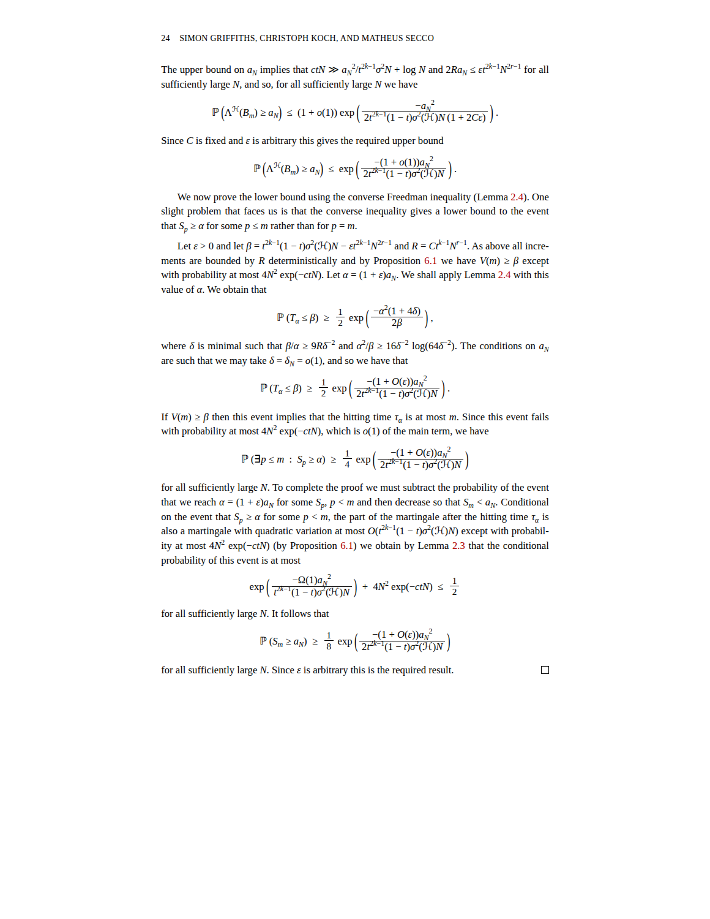24 SIMON GRIFFITHS, CHRISTOPH KOCH, AND MATHEUS SECCO
The upper bound on aN implies that ctN ≫ aN2/t2k−1σ2N + log N and 2RaN ≤ εt2k−1N2r−1 for all sufficiently large N, and so, for all sufficiently large N we have
ℙ (Λℋ(Bm) ≥ aN) ≤ (1 + o(1)) exp (−aN22t2k−1(1 − t)σ2(ℋ)N (1 + 2Cε)) .
Since C is fixed and ε is arbitrary this gives the required upper bound
ℙ (Λℋ(Bm) ≥ aN) ≤ exp (−(1 + o(1))aN22t2k−1(1 − t)σ2(ℋ)N) .
We now prove the lower bound using the converse Freedman inequality (Lemma 2.4). One slight problem that faces us is that the converse inequality gives a lower bound to the event that Sp ≥ α for some p ≤ m rather than for p = m.
Let ε > 0 and let β = t2k−1(1 − t)σ2(ℋ)N − εt2k−1N2r−1 and R = Ctk−1Nr−1. As above all increments are bounded by R deterministically and by Proposition 6.1 we have V(m) ≥ β except with probability at most 4N2 exp(−ctN). Let α = (1 + ε)aN. We shall apply Lemma 2.4 with this value of α. We obtain that
ℙ (Tα ≤ β) ≥ 12 exp (−α2(1 + 4δ) 2β) ,
where δ is minimal such that β/α ≥ 9Rδ−2 and α2/β ≥ 16δ−2 log(64δ−2). The conditions on aN are such that we may take δ = δN = o(1), and so we have that
ℙ (Tα ≤ β) ≥ 12 exp (−(1 + O(ε))aN22t2k−1(1 − t)σ2(ℋ)N) .
If V(m) ≥ β then this event implies that the hitting time τα is at most m. Since this event fails with probability at most 4N2 exp(−ctN), which is o(1) of the main term, we have
ℙ (∃p ≤ m : Sp ≥ α) ≥ 14 exp (−(1 + O(ε))aN22t2k−1(1 − t)σ2(ℋ)N)
for all sufficiently large N. To complete the proof we must subtract the probability of the event that we reach α = (1 + ε)aN for some Sp, p < m and then decrease so that Sm < aN. Conditional on the event that Sp ≥ α for some p < m, the part of the martingale after the hitting time τα is also a martingale with quadratic variation at most O(t2k−1(1 − t)σ2(ℋ)N) except with probability at most 4N2 exp(−ctN) (by Proposition 6.1) we obtain by Lemma 2.3 that the conditional probability of this event is at most
exp (−Ω(1)aN2 t2k−1(1 − t)σ2(ℋ)N) + 4N2 exp(−ctN) ≤ 12
for all sufficiently large N. It follows that
ℙ (Sm ≥ aN) ≥ 18 exp (−(1 + O(ε))aN22t2k−1(1 − t)σ2(ℋ)N)
for all sufficiently large N. Since ε is arbitrary this is the required result.